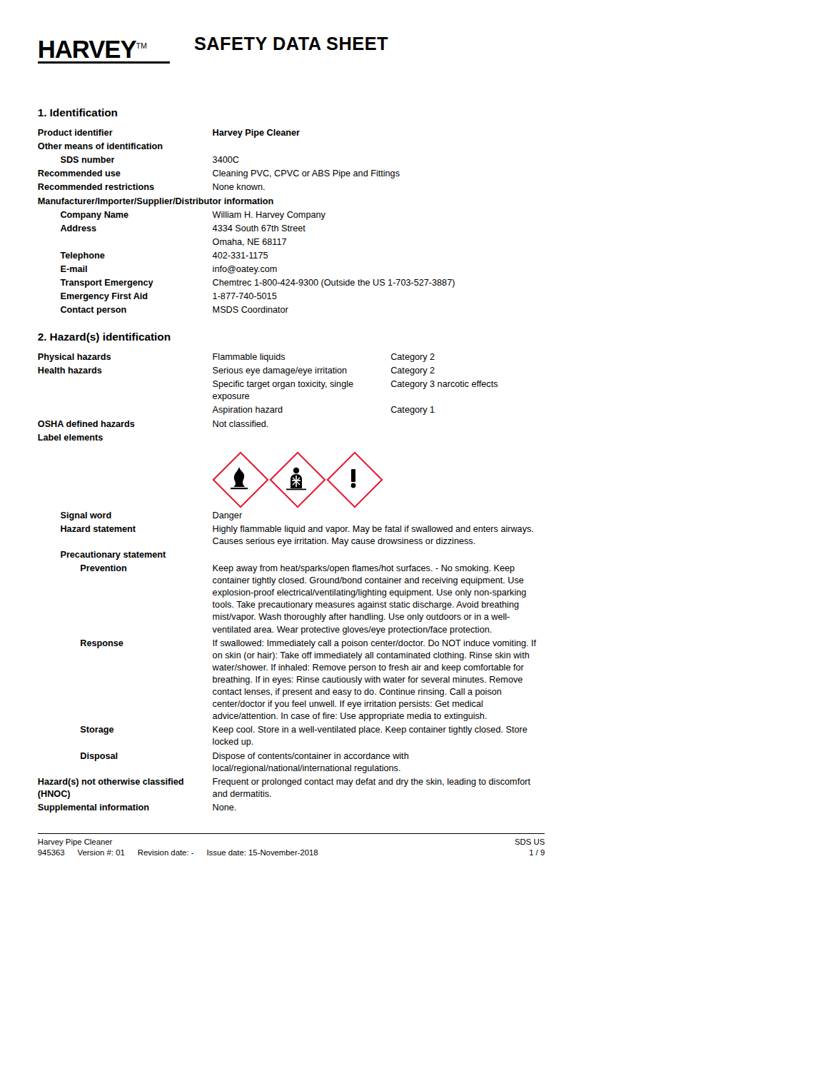HARVEYTM
SAFETY DATA SHEET
1. Identification
| Product identifier | Harvey Pipe Cleaner |
| Other means of identification | |
| SDS number | 3400C |
| Recommended use | Cleaning PVC, CPVC or ABS Pipe and Fittings |
| Recommended restrictions | None known. |
| Manufacturer/Importer/Supplier/Distributor information |
| Company Name | William H. Harvey Company |
| Address | 4334 South 67th Street |
| | Omaha, NE 68117 |
| Telephone | 402-331-1175 |
| E-mail | info@oatey.com |
| Transport Emergency | Chemtrec 1-800-424-9300 (Outside the US 1-703-527-3887) |
| Emergency First Aid | 1-877-740-5015 |
| Contact person | MSDS Coordinator |
2. Hazard(s) identification
| Physical hazards | Flammable liquids | Category 2 |
| Health hazards | Serious eye damage/eye irritation | Category 2 |
| | Specific target organ toxicity, single exposure | Category 3 narcotic effects |
| | Aspiration hazard | Category 1 |
| OSHA defined hazards | Not classified. |
| Label elements | |
| Signal word | Danger |
| Hazard statement | Highly flammable liquid and vapor. May be fatal if swallowed and enters airways. Causes serious eye irritation. May cause drowsiness or dizziness. |
| Precautionary statement |
| Prevention | Keep away from heat/sparks/open flames/hot surfaces. - No smoking. Keep container tightly closed. Ground/bond container and receiving equipment. Use explosion-proof electrical/ventilating/lighting equipment. Use only non-sparking tools. Take precautionary measures against static discharge. Avoid breathing mist/vapor. Wash thoroughly after handling. Use only outdoors or in a well-ventilated area. Wear protective gloves/eye protection/face protection. |
| Response | If swallowed: Immediately call a poison center/doctor. Do NOT induce vomiting. If on skin (or hair): Take off immediately all contaminated clothing. Rinse skin with water/shower. If inhaled: Remove person to fresh air and keep comfortable for breathing. If in eyes: Rinse cautiously with water for several minutes. Remove contact lenses, if present and easy to do. Continue rinsing. Call a poison center/doctor if you feel unwell. If eye irritation persists: Get medical advice/attention. In case of fire: Use appropriate media to extinguish. |
| Storage | Keep cool. Store in a well-ventilated place. Keep container tightly closed. Store locked up. |
| Disposal | Dispose of contents/container in accordance with local/regional/national/international regulations. |
| Hazard(s) not otherwise classified (HNOC) | Frequent or prolonged contact may defat and dry the skin, leading to discomfort and dermatitis. |
| Supplemental information | None. |
Harvey Pipe Cleaner
SDS US
945363 Version #: 01 Revision date: - Issue date: 15-November-2018
1 / 9